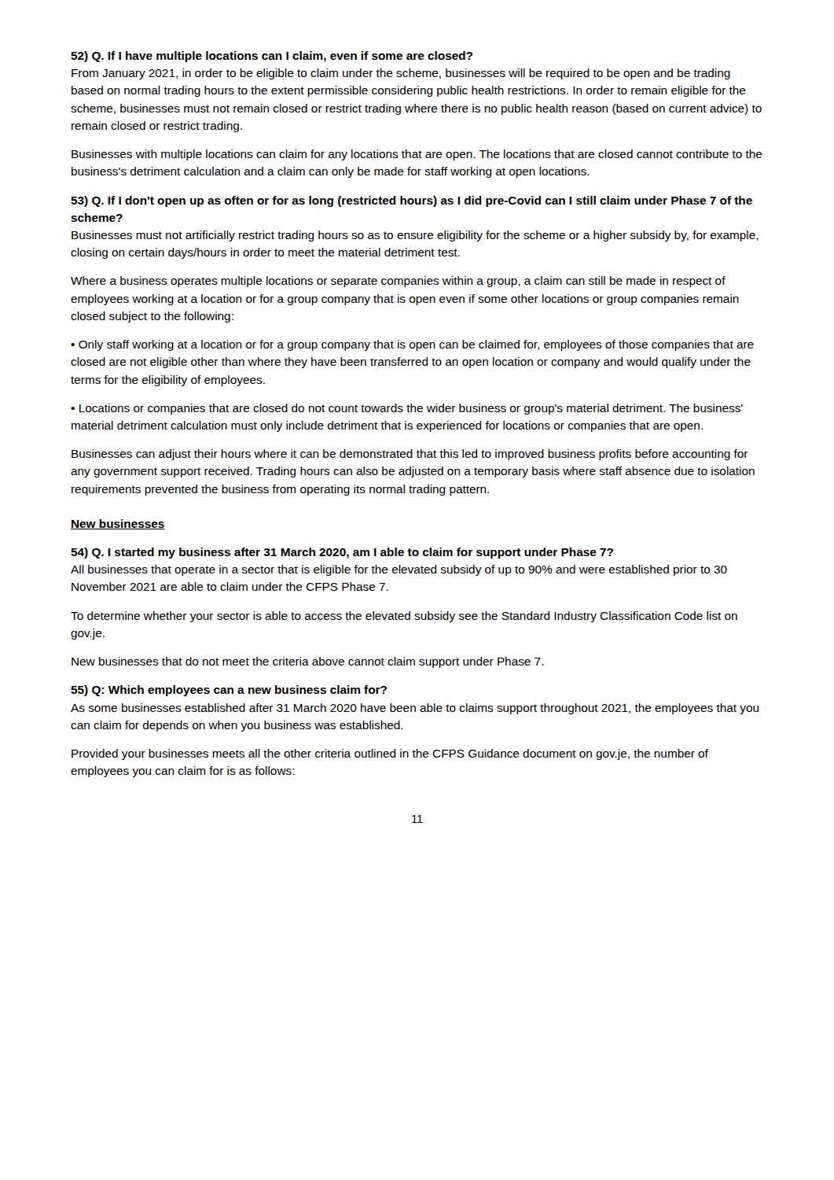52) Q. If I have multiple locations can I claim, even if some are closed?
From January 2021, in order to be eligible to claim under the scheme, businesses will be required to be open and be trading based on normal trading hours to the extent permissible considering public health restrictions. In order to remain eligible for the scheme, businesses must not remain closed or restrict trading where there is no public health reason (based on current advice) to remain closed or restrict trading.
Businesses with multiple locations can claim for any locations that are open. The locations that are closed cannot contribute to the business's detriment calculation and a claim can only be made for staff working at open locations.
53) Q. If I don't open up as often or for as long (restricted hours) as I did pre-Covid can I still claim under Phase 7 of the scheme?
Businesses must not artificially restrict trading hours so as to ensure eligibility for the scheme or a higher subsidy by, for example, closing on certain days/hours in order to meet the material detriment test.
Where a business operates multiple locations or separate companies within a group, a claim can still be made in respect of employees working at a location or for a group company that is open even if some other locations or group companies remain closed subject to the following:
• Only staff working at a location or for a group company that is open can be claimed for, employees of those companies that are closed are not eligible other than where they have been transferred to an open location or company and would qualify under the terms for the eligibility of employees.
• Locations or companies that are closed do not count towards the wider business or group's material detriment. The business' material detriment calculation must only include detriment that is experienced for locations or companies that are open.
Businesses can adjust their hours where it can be demonstrated that this led to improved business profits before accounting for any government support received. Trading hours can also be adjusted on a temporary basis where staff absence due to isolation requirements prevented the business from operating its normal trading pattern.
New businesses
54) Q. I started my business after 31 March 2020, am I able to claim for support under Phase 7?
All businesses that operate in a sector that is eligible for the elevated subsidy of up to 90% and were established prior to 30 November 2021 are able to claim under the CFPS Phase 7.
To determine whether your sector is able to access the elevated subsidy see the Standard Industry Classification Code list on gov.je.
New businesses that do not meet the criteria above cannot claim support under Phase 7.
55) Q: Which employees can a new business claim for?
As some businesses established after 31 March 2020 have been able to claims support throughout 2021, the employees that you can claim for depends on when you business was established.
Provided your businesses meets all the other criteria outlined in the CFPS Guidance document on gov.je, the number of employees you can claim for is as follows:
11